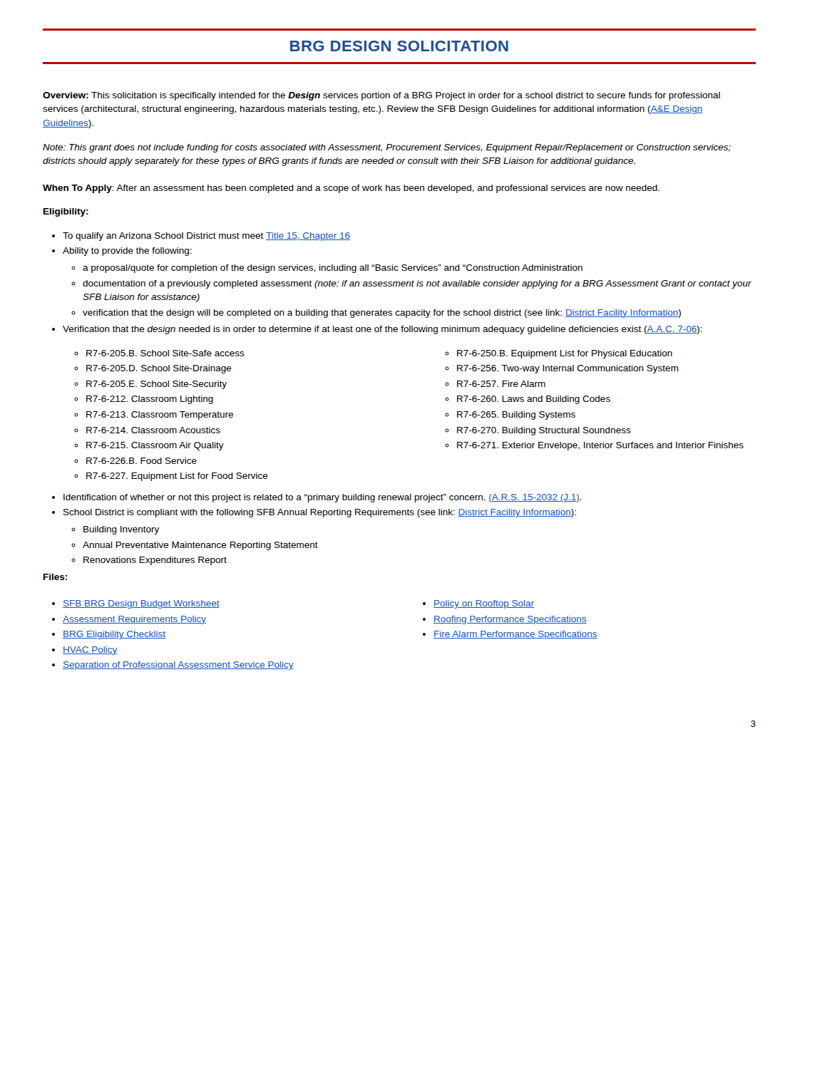BRG DESIGN SOLICITATION
Overview: This solicitation is specifically intended for the Design services portion of a BRG Project in order for a school district to secure funds for professional services (architectural, structural engineering, hazardous materials testing, etc.). Review the SFB Design Guidelines for additional information (A&E Design Guidelines).
Note: This grant does not include funding for costs associated with Assessment, Procurement Services, Equipment Repair/Replacement or Construction services; districts should apply separately for these types of BRG grants if funds are needed or consult with their SFB Liaison for additional guidance.
When To Apply: After an assessment has been completed and a scope of work has been developed, and professional services are now needed.
Eligibility:
To qualify an Arizona School District must meet Title 15, Chapter 16
Ability to provide the following:
a proposal/quote for completion of the design services, including all “Basic Services” and “Construction Administration
documentation of a previously completed assessment (note: if an assessment is not available consider applying for a BRG Assessment Grant or contact your SFB Liaison for assistance)
verification that the design will be completed on a building that generates capacity for the school district (see link: District Facility Information)
Verification that the design needed is in order to determine if at least one of the following minimum adequacy guideline deficiencies exist (A.A.C. 7-06):
R7-6-205.B. School Site-Safe access
R7-6-205.D. School Site-Drainage
R7-6-205.E. School Site-Security
R7-6-212. Classroom Lighting
R7-6-213. Classroom Temperature
R7-6-214. Classroom Acoustics
R7-6-215. Classroom Air Quality
R7-6-226.B. Food Service
R7-6-227. Equipment List for Food Service
R7-6-250.B. Equipment List for Physical Education
R7-6-256. Two-way Internal Communication System
R7-6-257. Fire Alarm
R7-6-260. Laws and Building Codes
R7-6-265. Building Systems
R7-6-270. Building Structural Soundness
R7-6-271. Exterior Envelope, Interior Surfaces and Interior Finishes
Identification of whether or not this project is related to a “primary building renewal project” concern. (A.R.S. 15-2032 (J.1).
School District is compliant with the following SFB Annual Reporting Requirements (see link: District Facility Information):
Building Inventory
Annual Preventative Maintenance Reporting Statement
Renovations Expenditures Report
Files:
SFB BRG Design Budget Worksheet
Assessment Requirements Policy
BRG Eligibility Checklist
HVAC Policy
Separation of Professional Assessment Service Policy
Policy on Rooftop Solar
Roofing Performance Specifications
Fire Alarm Performance Specifications
3